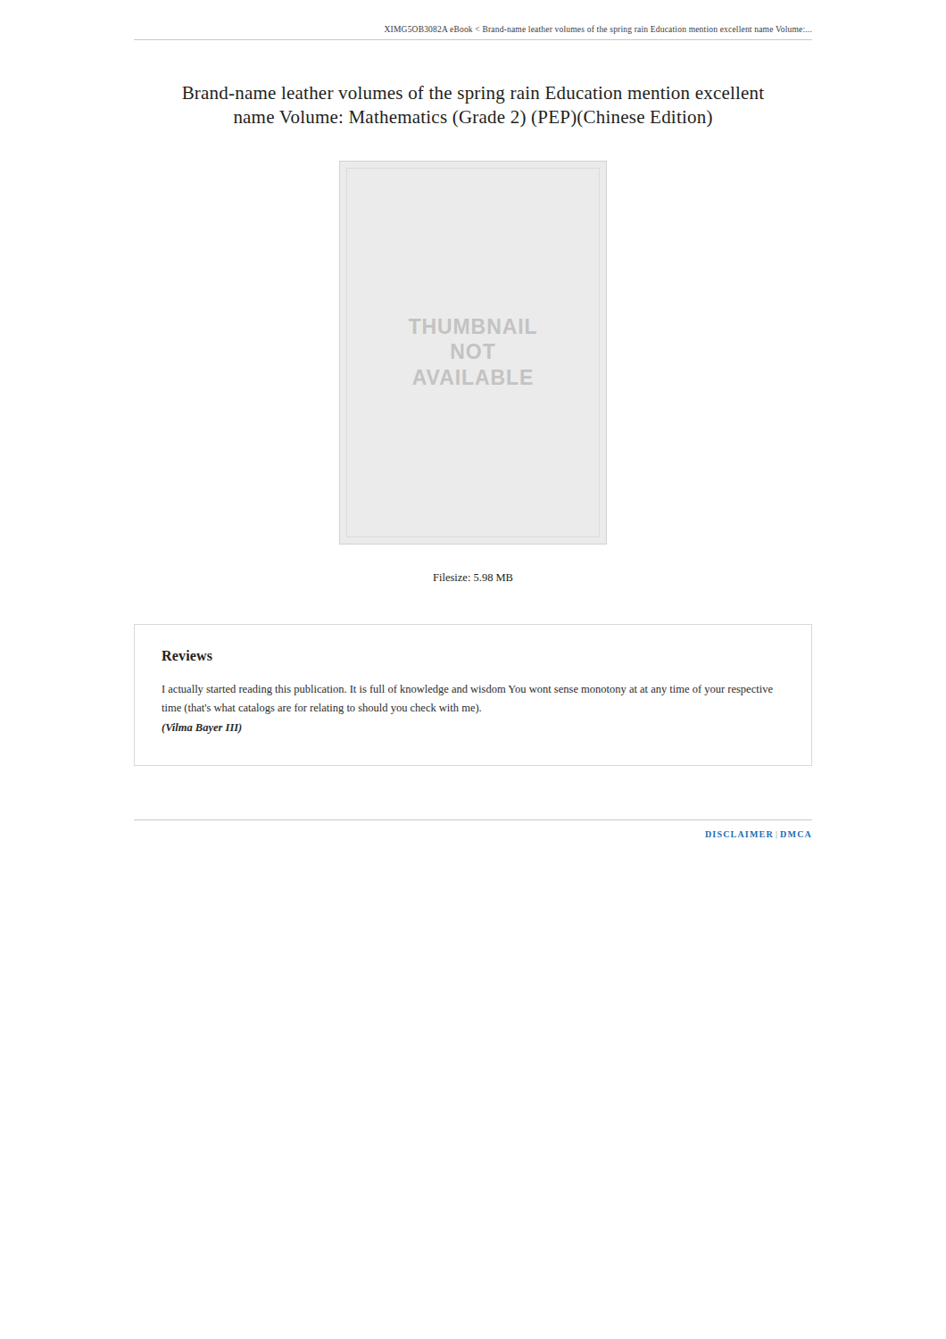XIMG5OB3082A eBook < Brand-name leather volumes of the spring rain Education mention excellent name Volume:...
Brand-name leather volumes of the spring rain Education mention excellent name Volume: Mathematics (Grade 2) (PEP)(Chinese Edition)
THUMBNAIL
NOT
AVAILABLE
Filesize: 5.98 MB
Reviews
I actually started reading this publication. It is full of knowledge and wisdom You wont sense monotony at at any time of your respective time (that's what catalogs are for relating to should you check with me).
(Vilma Bayer III)
DISCLAIMER|DMCA